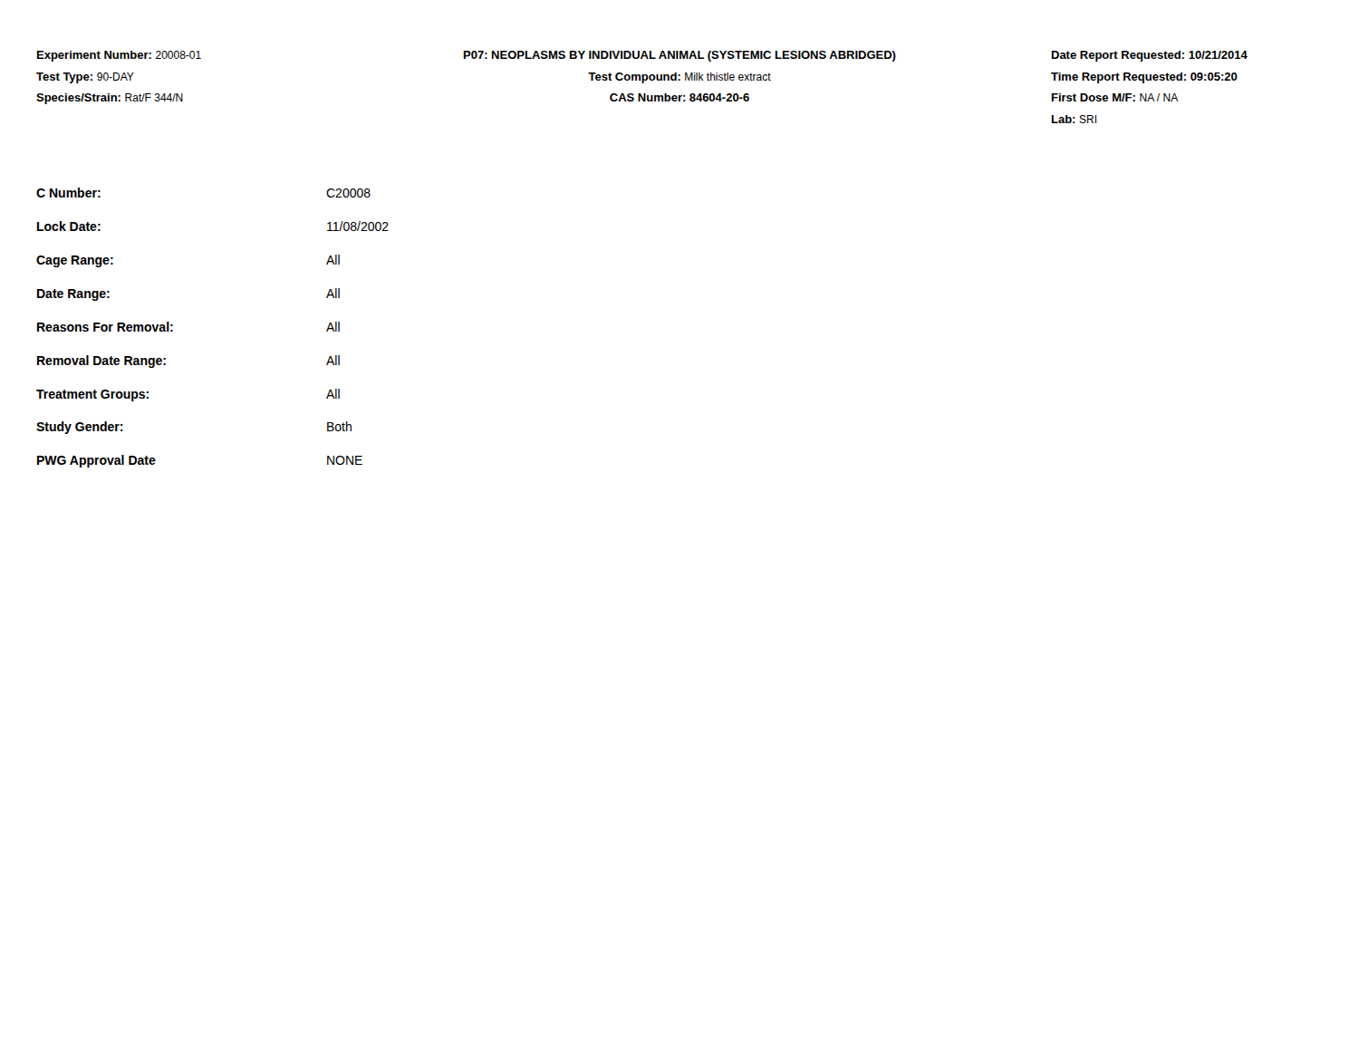Experiment Number: 20008-01
Test Type: 90-DAY
Species/Strain: Rat/F 344/N
P07: NEOPLASMS BY INDIVIDUAL ANIMAL (SYSTEMIC LESIONS ABRIDGED)
Test Compound: Milk thistle extract
CAS Number: 84604-20-6
Date Report Requested: 10/21/2014
Time Report Requested: 09:05:20
First Dose M/F: NA / NA
Lab: SRI
| C Number: | C20008 |
| Lock Date: | 11/08/2002 |
| Cage Range: | All |
| Date Range: | All |
| Reasons For Removal: | All |
| Removal Date Range: | All |
| Treatment Groups: | All |
| Study Gender: | Both |
| PWG Approval Date | NONE |